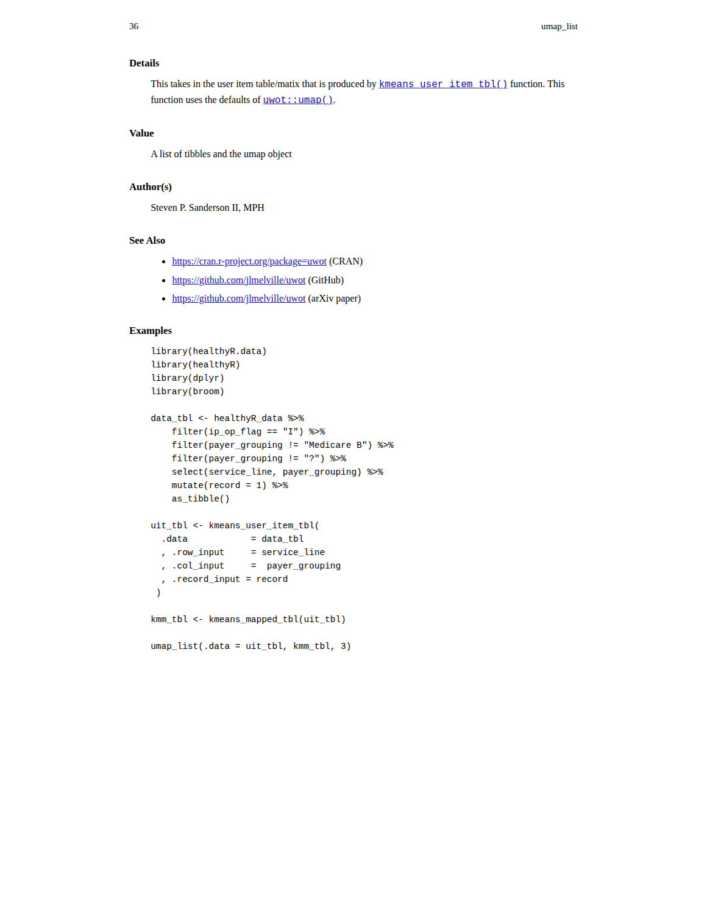36 umap_list
Details
This takes in the user item table/matix that is produced by kmeans_user_item_tbl() function. This function uses the defaults of uwot::umap().
Value
A list of tibbles and the umap object
Author(s)
Steven P. Sanderson II, MPH
See Also
https://cran.r-project.org/package=uwot (CRAN)
https://github.com/jlmelville/uwot (GitHub)
https://github.com/jlmelville/uwot (arXiv paper)
Examples
library(healthyR.data)
library(healthyR)
library(dplyr)
library(broom)

data_tbl <- healthyR_data %>%
    filter(ip_op_flag == "I") %>%
    filter(payer_grouping != "Medicare B") %>%
    filter(payer_grouping != "?") %>%
    select(service_line, payer_grouping) %>%
    mutate(record = 1) %>%
    as_tibble()

uit_tbl <- kmeans_user_item_tbl(
  .data            = data_tbl
  , .row_input     = service_line
  , .col_input     =  payer_grouping
  , .record_input = record
 )

kmm_tbl <- kmeans_mapped_tbl(uit_tbl)

umap_list(.data = uit_tbl, kmm_tbl, 3)